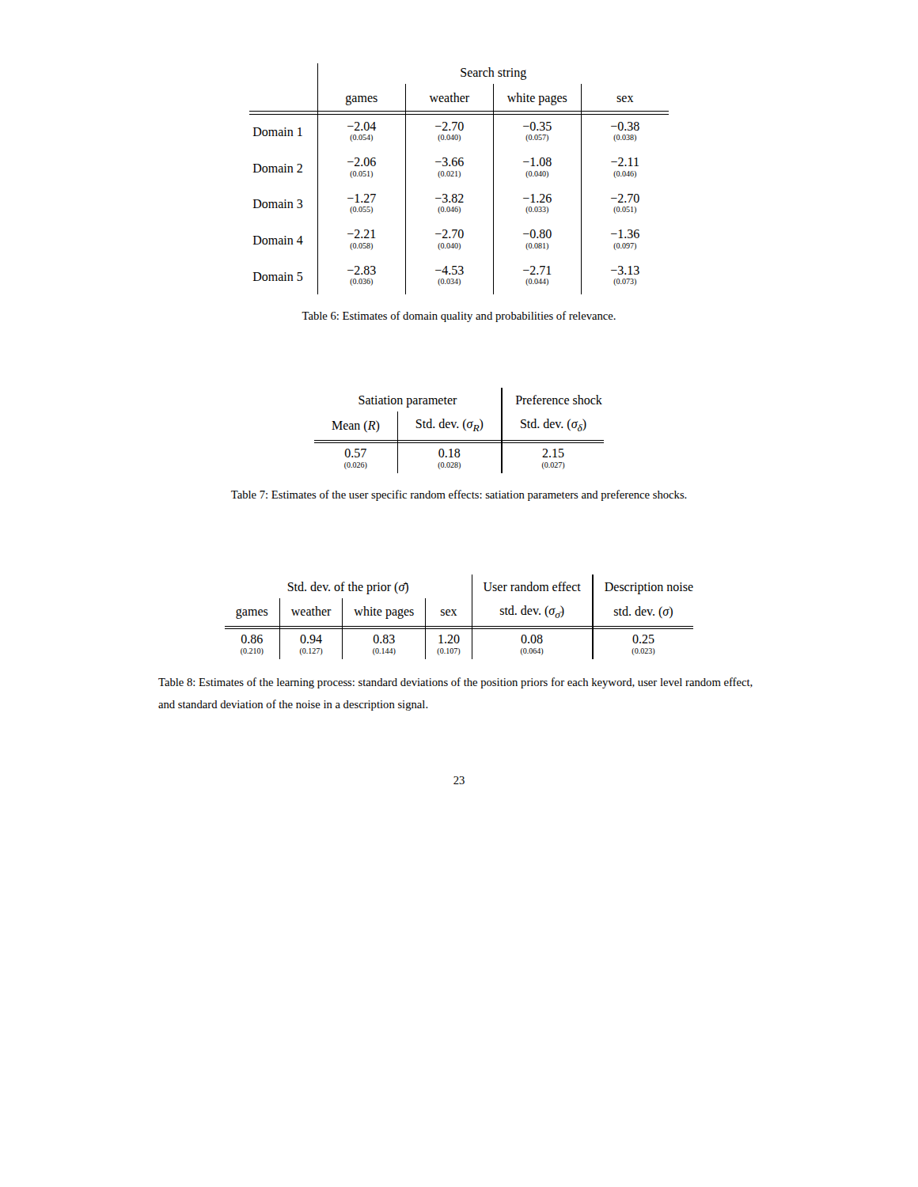| | Search string |
| | games | weather | white pages | sex |
| Domain 1 | −2.04 (0.054) | −2.70 (0.040) | −0.35 (0.057) | −0.38 (0.038) |
| Domain 2 | −2.06 (0.051) | −3.66 (0.021) | −1.08 (0.040) | −2.11 (0.046) |
| Domain 3 | −1.27 (0.055) | −3.82 (0.046) | −1.26 (0.033) | −2.70 (0.051) |
| Domain 4 | −2.21 (0.058) | −2.70 (0.040) | −0.80 (0.081) | −1.36 (0.097) |
| Domain 5 | −2.83 (0.036) | −4.53 (0.034) | −2.71 (0.044) | −3.13 (0.073) |
Table 6: Estimates of domain quality and probabilities of relevance.
| Satiation parameter | Preference shock |
| Mean ( R ) | Std. dev. ( σ R ) | Std. dev. ( σ δ ) |
| 0.57 (0.026) | 0.18 (0.028) | 2.15 (0.027) |
Table 7: Estimates of the user specific random effects: satiation parameters and preference shocks.
| Std. dev. of the prior ( σ̄ ) | User random effect | Description noise |
| games | weather | white pages | sex | std. dev. ( σ σ̄ ) | std. dev. ( σ ) |
| 0.86 (0.210) | 0.94 (0.127) | 0.83 (0.144) | 1.20 (0.107) | 0.08 (0.064) | 0.25 (0.023) |
Table 8: Estimates of the learning process: standard deviations of the position priors for each keyword, user level random effect, and standard deviation of the noise in a description signal.
23